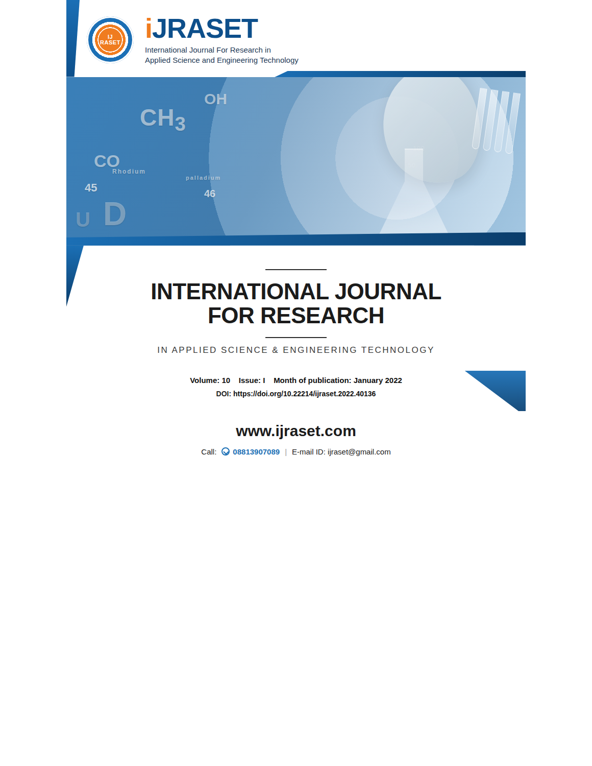IJ
RASET
i JRASET
International Journal For Research in
Applied Science and Engineering Technology
CH3 OH CO 45 46 Rhodium palladium D U 100 50
International Journal
For Research
In Applied Science & Engineering Technology
Volume: 10 Issue: I Month of publication: January 2022
DOI: https://doi.org/10.22214/ijraset.2022.40136
www.ijraset.com
Call: 08813907089 | E-mail ID: ijraset@gmail.com